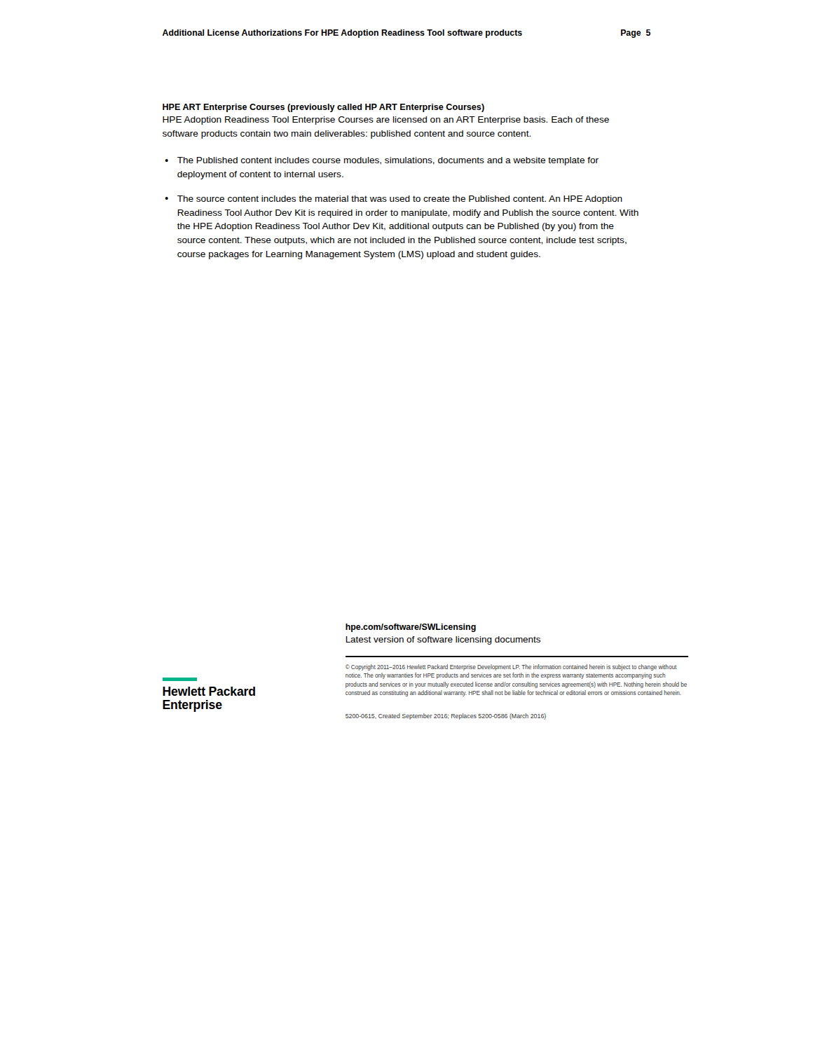Additional License Authorizations For HPE Adoption Readiness Tool software products
Page 5
HPE ART Enterprise Courses (previously called HP ART Enterprise Courses)
HPE Adoption Readiness Tool Enterprise Courses are licensed on an ART Enterprise basis. Each of these software products contain two main deliverables: published content and source content.
The Published content includes course modules, simulations, documents and a website template for deployment of content to internal users.
The source content includes the material that was used to create the Published content. An HPE Adoption Readiness Tool Author Dev Kit is required in order to manipulate, modify and Publish the source content. With the HPE Adoption Readiness Tool Author Dev Kit, additional outputs can be Published (by you) from the source content. These outputs, which are not included in the Published source content, include test scripts, course packages for Learning Management System (LMS) upload and student guides.
hpe.com/software/SWLicensing
Latest version of software licensing documents
© Copyright 2011–2016 Hewlett Packard Enterprise Development LP. The information contained herein is subject to change without notice. The only warranties for HPE products and services are set forth in the express warranty statements accompanying such products and services or in your mutually executed license and/or consulting services agreement(s) with HPE. Nothing herein should be construed as constituting an additional warranty. HPE shall not be liable for technical or editorial errors or omissions contained herein.
5200-0615, Created September 2016; Replaces 5200-0586 (March 2016)
Hewlett Packard Enterprise